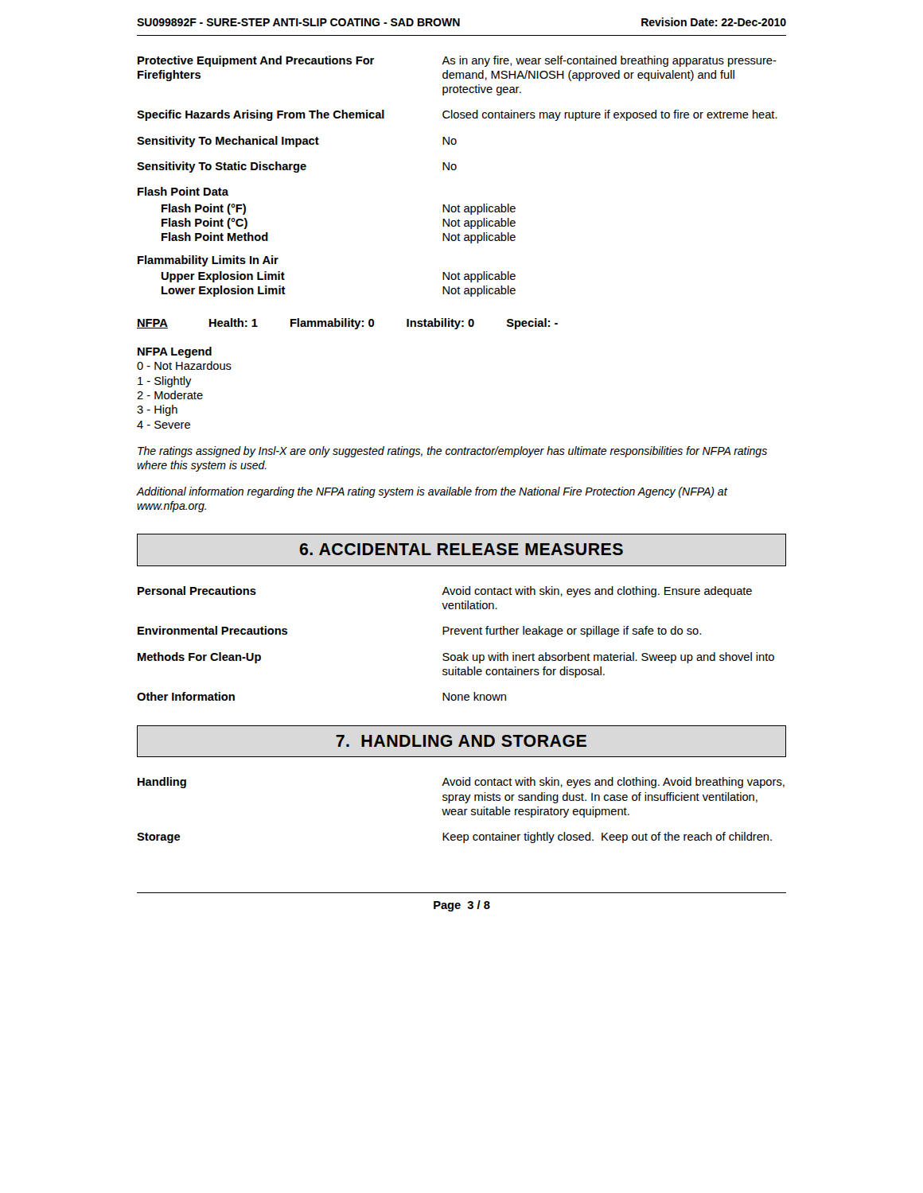SU099892F - SURE-STEP ANTI-SLIP COATING - SAD BROWN
Revision Date: 22-Dec-2010
Protective Equipment And Precautions For Firefighters
As in any fire, wear self-contained breathing apparatus pressure-demand, MSHA/NIOSH (approved or equivalent) and full protective gear.
Specific Hazards Arising From The Chemical
Closed containers may rupture if exposed to fire or extreme heat.
Sensitivity To Mechanical Impact
No
Sensitivity To Static Discharge
No
Flash Point Data
Flash Point (°F)
Not applicable
Flash Point (°C)
Not applicable
Flash Point Method
Not applicable
Flammability Limits In Air
Upper Explosion Limit
Not applicable
Lower Explosion Limit
Not applicable
NFPA
Health: 1
Flammability: 0
Instability: 0
Special: -
NFPA Legend
0 - Not Hazardous
1 - Slightly
2 - Moderate
3 - High
4 - Severe
The ratings assigned by Insl-X are only suggested ratings, the contractor/employer has ultimate responsibilities for NFPA ratings where this system is used.
Additional information regarding the NFPA rating system is available from the National Fire Protection Agency (NFPA) at www.nfpa.org.
6. ACCIDENTAL RELEASE MEASURES
Personal Precautions
Avoid contact with skin, eyes and clothing. Ensure adequate ventilation.
Environmental Precautions
Prevent further leakage or spillage if safe to do so.
Methods For Clean-Up
Soak up with inert absorbent material. Sweep up and shovel into suitable containers for disposal.
Other Information
None known
7. HANDLING AND STORAGE
Handling
Avoid contact with skin, eyes and clothing. Avoid breathing vapors, spray mists or sanding dust. In case of insufficient ventilation, wear suitable respiratory equipment.
Storage
Keep container tightly closed. Keep out of the reach of children.
Page 3 / 8